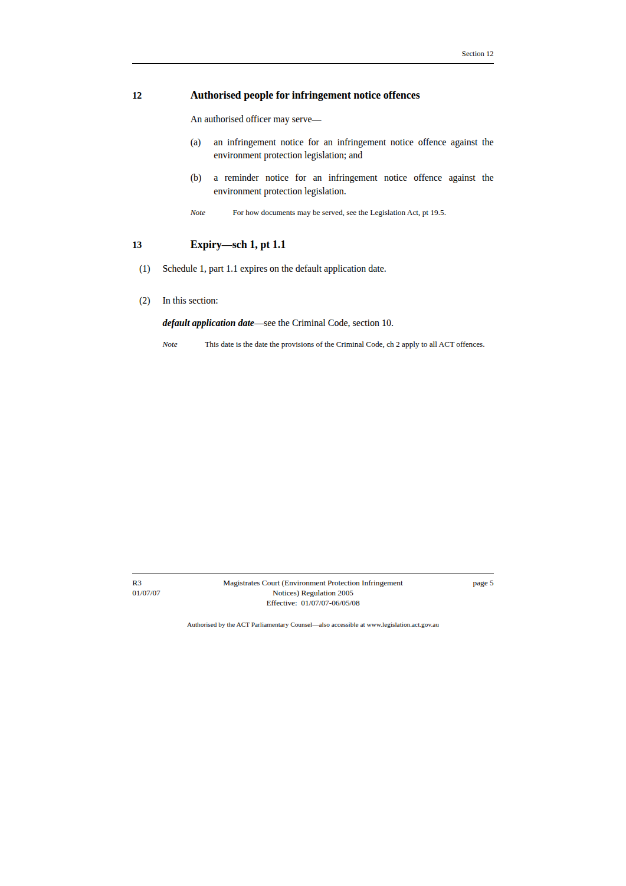Section 12
12
Authorised people for infringement notice offences
An authorised officer may serve—
(a)
an infringement notice for an infringement notice offence against the environment protection legislation; and
(b)
a reminder notice for an infringement notice offence against the environment protection legislation.
Note
For how documents may be served, see the Legislation Act, pt 19.5.
13
Expiry—sch 1, pt 1.1
(1)
Schedule 1, part 1.1 expires on the default application date.
(2)
In this section:
default application date—see the Criminal Code, section 10.
Note
This date is the date the provisions of the Criminal Code, ch 2 apply to all ACT offences.
| R3 01/07/07 | Magistrates Court (Environment Protection Infringement Notices) Regulation 2005 Effective: 01/07/07-06/05/08 | page 5 |
Authorised by the ACT Parliamentary Counsel—also accessible at www.legislation.act.gov.au